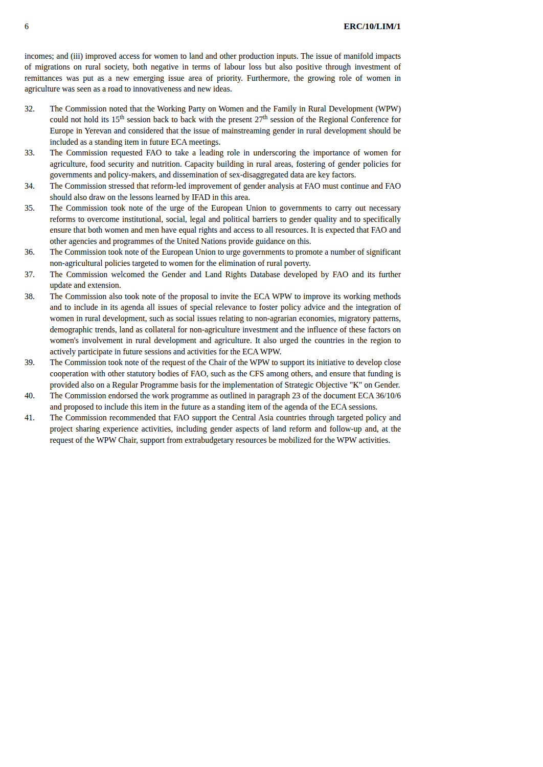6 ERC/10/LIM/1
incomes; and (iii) improved access for women to land and other production inputs. The issue of manifold impacts of migrations on rural society, both negative in terms of labour loss but also positive through investment of remittances was put as a new emerging issue area of priority. Furthermore, the growing role of women in agriculture was seen as a road to innovativeness and new ideas.
32. The Commission noted that the Working Party on Women and the Family in Rural Development (WPW) could not hold its 15th session back to back with the present 27th session of the Regional Conference for Europe in Yerevan and considered that the issue of mainstreaming gender in rural development should be included as a standing item in future ECA meetings.
33. The Commission requested FAO to take a leading role in underscoring the importance of women for agriculture, food security and nutrition. Capacity building in rural areas, fostering of gender policies for governments and policy-makers, and dissemination of sex-disaggregated data are key factors.
34. The Commission stressed that reform-led improvement of gender analysis at FAO must continue and FAO should also draw on the lessons learned by IFAD in this area.
35. The Commission took note of the urge of the European Union to governments to carry out necessary reforms to overcome institutional, social, legal and political barriers to gender quality and to specifically ensure that both women and men have equal rights and access to all resources. It is expected that FAO and other agencies and programmes of the United Nations provide guidance on this.
36. The Commission took note of the European Union to urge governments to promote a number of significant non-agricultural policies targeted to women for the elimination of rural poverty.
37. The Commission welcomed the Gender and Land Rights Database developed by FAO and its further update and extension.
38. The Commission also took note of the proposal to invite the ECA WPW to improve its working methods and to include in its agenda all issues of special relevance to foster policy advice and the integration of women in rural development, such as social issues relating to non-agrarian economies, migratory patterns, demographic trends, land as collateral for non-agriculture investment and the influence of these factors on women's involvement in rural development and agriculture. It also urged the countries in the region to actively participate in future sessions and activities for the ECA WPW.
39. The Commission took note of the request of the Chair of the WPW to support its initiative to develop close cooperation with other statutory bodies of FAO, such as the CFS among others, and ensure that funding is provided also on a Regular Programme basis for the implementation of Strategic Objective "K" on Gender.
40. The Commission endorsed the work programme as outlined in paragraph 23 of the document ECA 36/10/6 and proposed to include this item in the future as a standing item of the agenda of the ECA sessions.
41. The Commission recommended that FAO support the Central Asia countries through targeted policy and project sharing experience activities, including gender aspects of land reform and follow-up and, at the request of the WPW Chair, support from extrabudgetary resources be mobilized for the WPW activities.